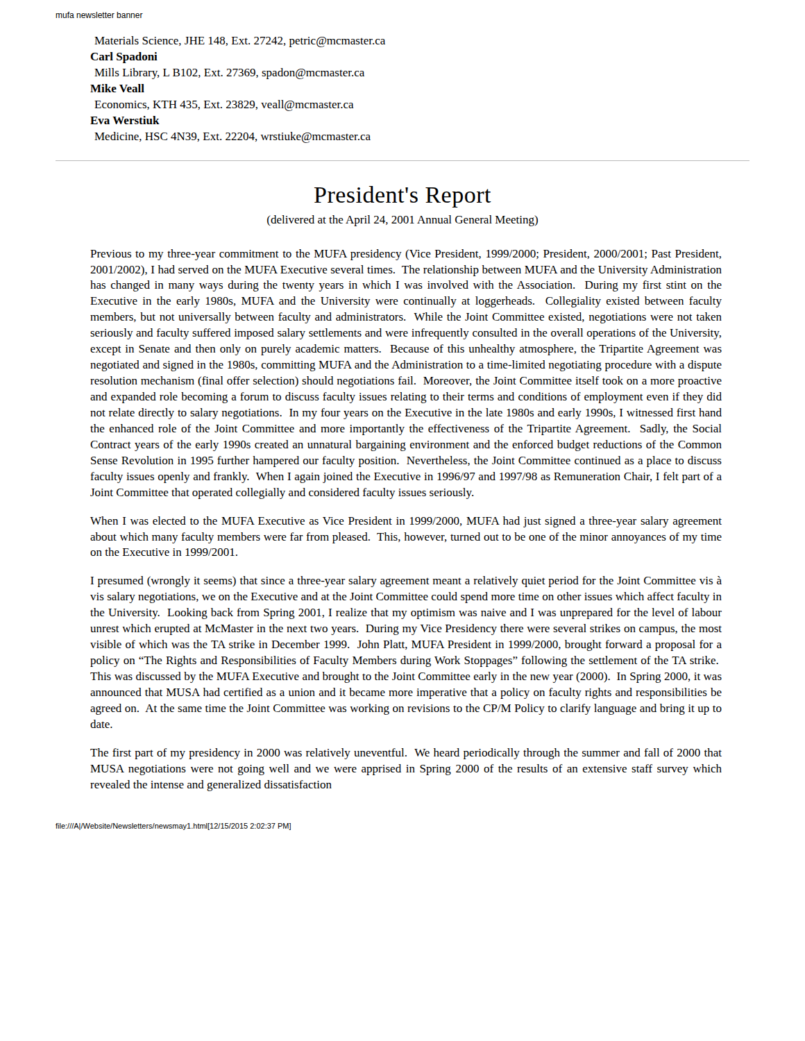mufa newsletter banner
Materials Science, JHE 148, Ext. 27242, petric@mcmaster.ca
Carl Spadoni
Mills Library, L B102, Ext. 27369, spadon@mcmaster.ca
Mike Veall
Economics, KTH 435, Ext. 23829, veall@mcmaster.ca
Eva Werstiuk
Medicine, HSC 4N39, Ext. 22204, wrstiuke@mcmaster.ca
President's Report
(delivered at the April 24, 2001 Annual General Meeting)
Previous to my three-year commitment to the MUFA presidency (Vice President, 1999/2000; President, 2000/2001; Past President, 2001/2002), I had served on the MUFA Executive several times. The relationship between MUFA and the University Administration has changed in many ways during the twenty years in which I was involved with the Association. During my first stint on the Executive in the early 1980s, MUFA and the University were continually at loggerheads. Collegiality existed between faculty members, but not universally between faculty and administrators. While the Joint Committee existed, negotiations were not taken seriously and faculty suffered imposed salary settlements and were infrequently consulted in the overall operations of the University, except in Senate and then only on purely academic matters. Because of this unhealthy atmosphere, the Tripartite Agreement was negotiated and signed in the 1980s, committing MUFA and the Administration to a time-limited negotiating procedure with a dispute resolution mechanism (final offer selection) should negotiations fail. Moreover, the Joint Committee itself took on a more proactive and expanded role becoming a forum to discuss faculty issues relating to their terms and conditions of employment even if they did not relate directly to salary negotiations. In my four years on the Executive in the late 1980s and early 1990s, I witnessed first hand the enhanced role of the Joint Committee and more importantly the effectiveness of the Tripartite Agreement. Sadly, the Social Contract years of the early 1990s created an unnatural bargaining environment and the enforced budget reductions of the Common Sense Revolution in 1995 further hampered our faculty position. Nevertheless, the Joint Committee continued as a place to discuss faculty issues openly and frankly. When I again joined the Executive in 1996/97 and 1997/98 as Remuneration Chair, I felt part of a Joint Committee that operated collegially and considered faculty issues seriously.
When I was elected to the MUFA Executive as Vice President in 1999/2000, MUFA had just signed a three-year salary agreement about which many faculty members were far from pleased. This, however, turned out to be one of the minor annoyances of my time on the Executive in 1999/2001.
I presumed (wrongly it seems) that since a three-year salary agreement meant a relatively quiet period for the Joint Committee vis à vis salary negotiations, we on the Executive and at the Joint Committee could spend more time on other issues which affect faculty in the University. Looking back from Spring 2001, I realize that my optimism was naive and I was unprepared for the level of labour unrest which erupted at McMaster in the next two years. During my Vice Presidency there were several strikes on campus, the most visible of which was the TA strike in December 1999. John Platt, MUFA President in 1999/2000, brought forward a proposal for a policy on “The Rights and Responsibilities of Faculty Members during Work Stoppages” following the settlement of the TA strike. This was discussed by the MUFA Executive and brought to the Joint Committee early in the new year (2000). In Spring 2000, it was announced that MUSA had certified as a union and it became more imperative that a policy on faculty rights and responsibilities be agreed on. At the same time the Joint Committee was working on revisions to the CP/M Policy to clarify language and bring it up to date.
The first part of my presidency in 2000 was relatively uneventful. We heard periodically through the summer and fall of 2000 that MUSA negotiations were not going well and we were apprised in Spring 2000 of the results of an extensive staff survey which revealed the intense and generalized dissatisfaction
file:///A|/Website/Newsletters/newsmay1.html[12/15/2015 2:02:37 PM]